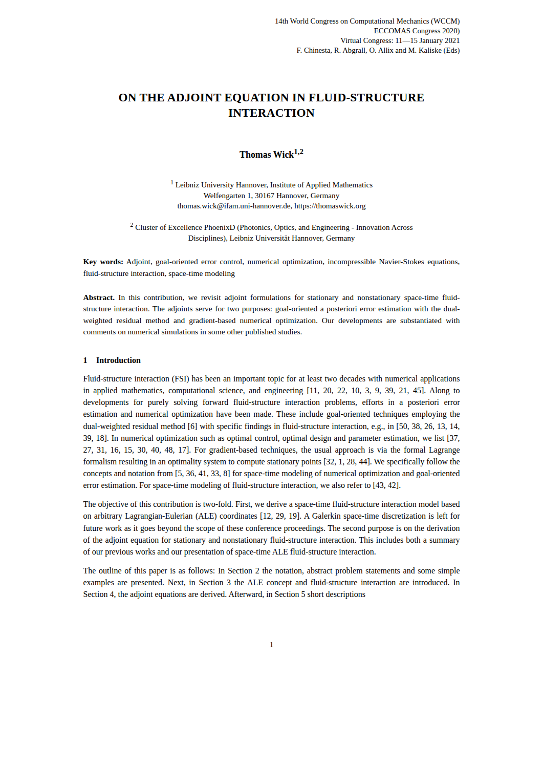14th World Congress on Computational Mechanics (WCCM)
ECCOMAS Congress 2020)
Virtual Congress: 11—15 January 2021
F. Chinesta, R. Abgrall, O. Allix and M. Kaliske (Eds)
ON THE ADJOINT EQUATION IN FLUID-STRUCTURE
INTERACTION
Thomas Wick1,2
1 Leibniz University Hannover, Institute of Applied Mathematics
Welfengarten 1, 30167 Hannover, Germany
thomas.wick@ifam.uni-hannover.de, https://thomaswick.org
2 Cluster of Excellence PhoenixD (Photonics, Optics, and Engineering - Innovation Across
Disciplines), Leibniz Universität Hannover, Germany
Key words: Adjoint, goal-oriented error control, numerical optimization, incompressible Navier-Stokes equations, fluid-structure interaction, space-time modeling
Abstract. In this contribution, we revisit adjoint formulations for stationary and nonstationary space-time fluid-structure interaction. The adjoints serve for two purposes: goal-oriented a posteriori error estimation with the dual-weighted residual method and gradient-based numerical optimization. Our developments are substantiated with comments on numerical simulations in some other published studies.
1 Introduction
Fluid-structure interaction (FSI) has been an important topic for at least two decades with numerical applications in applied mathematics, computational science, and engineering [11, 20, 22, 10, 3, 9, 39, 21, 45]. Along to developments for purely solving forward fluid-structure interaction problems, efforts in a posteriori error estimation and numerical optimization have been made. These include goal-oriented techniques employing the dual-weighted residual method [6] with specific findings in fluid-structure interaction, e.g., in [50, 38, 26, 13, 14, 39, 18]. In numerical optimization such as optimal control, optimal design and parameter estimation, we list [37, 27, 31, 16, 15, 30, 40, 48, 17]. For gradient-based techniques, the usual approach is via the formal Lagrange formalism resulting in an optimality system to compute stationary points [32, 1, 28, 44]. We specifically follow the concepts and notation from [5, 36, 41, 33, 8] for space-time modeling of numerical optimization and goal-oriented error estimation. For space-time modeling of fluid-structure interaction, we also refer to [43, 42].
The objective of this contribution is two-fold. First, we derive a space-time fluid-structure interaction model based on arbitrary Lagrangian-Eulerian (ALE) coordinates [12, 29, 19]. A Galerkin space-time discretization is left for future work as it goes beyond the scope of these conference proceedings. The second purpose is on the derivation of the adjoint equation for stationary and nonstationary fluid-structure interaction. This includes both a summary of our previous works and our presentation of space-time ALE fluid-structure interaction.
The outline of this paper is as follows: In Section 2 the notation, abstract problem statements and some simple examples are presented. Next, in Section 3 the ALE concept and fluid-structure interaction are introduced. In Section 4, the adjoint equations are derived. Afterward, in Section 5 short descriptions
1